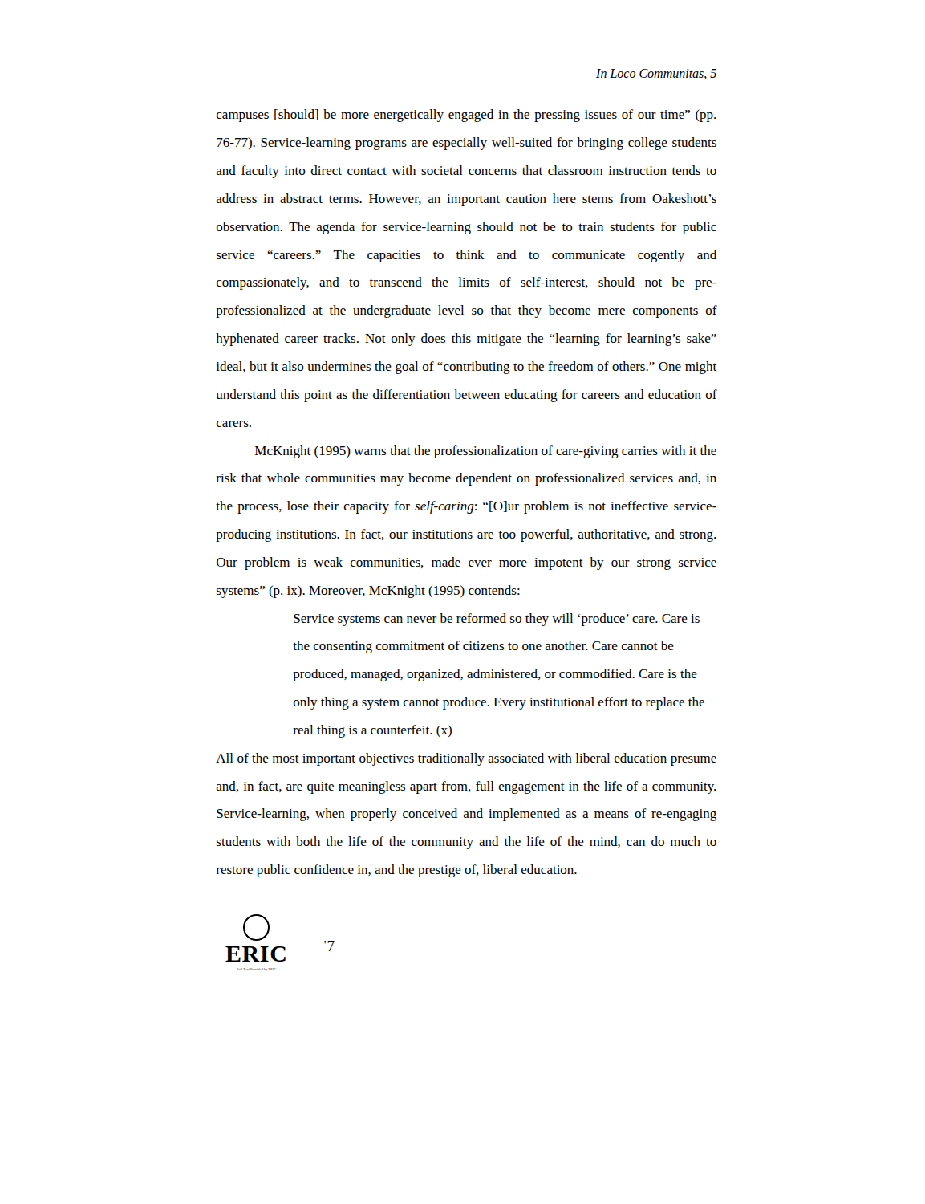In Loco Communitas, 5
campuses [should] be more energetically engaged in the pressing issues of our time” (pp. 76-77). Service-learning programs are especially well-suited for bringing college students and faculty into direct contact with societal concerns that classroom instruction tends to address in abstract terms. However, an important caution here stems from Oakeshott’s observation. The agenda for service-learning should not be to train students for public service “careers.” The capacities to think and to communicate cogently and compassionately, and to transcend the limits of self-interest, should not be pre-professionalized at the undergraduate level so that they become mere components of hyphenated career tracks. Not only does this mitigate the “learning for learning’s sake” ideal, but it also undermines the goal of “contributing to the freedom of others.” One might understand this point as the differentiation between educating for careers and education of carers.
McKnight (1995) warns that the professionalization of care-giving carries with it the risk that whole communities may become dependent on professionalized services and, in the process, lose their capacity for self-caring: “[O]ur problem is not ineffective service-producing institutions. In fact, our institutions are too powerful, authoritative, and strong. Our problem is weak communities, made ever more impotent by our strong service systems” (p. ix). Moreover, McKnight (1995) contends:
Service systems can never be reformed so they will ‘produce’ care. Care is the consenting commitment of citizens to one another. Care cannot be produced, managed, organized, administered, or commodified. Care is the only thing a system cannot produce. Every institutional effort to replace the real thing is a counterfeit. (x)
All of the most important objectives traditionally associated with liberal education presume and, in fact, are quite meaningless apart from, full engagement in the life of a community. Service-learning, when properly conceived and implemented as a means of re-engaging students with both the life of the community and the life of the mind, can do much to restore public confidence in, and the prestige of, liberal education.
ERIC
Full Text Provided by ERIC
'7